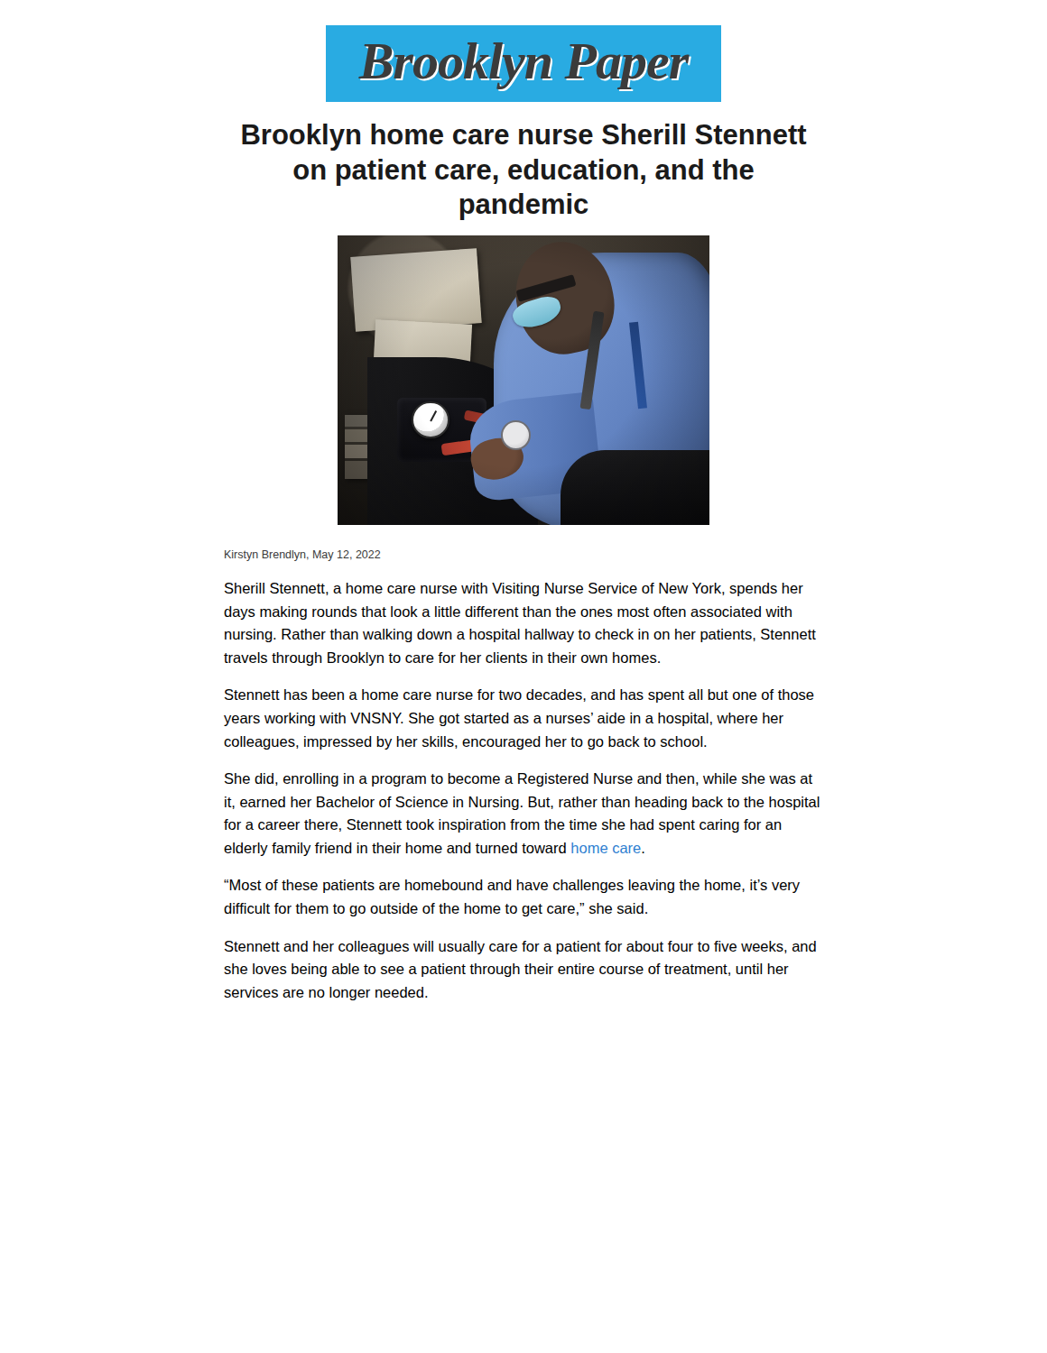Brooklyn Paper
Brooklyn home care nurse Sherill Stennett on patient care, education, and the pandemic
Kirstyn Brendlyn, May 12, 2022
Sherill Stennett, a home care nurse with Visiting Nurse Service of New York, spends her days making rounds that look a little different than the ones most often associated with nursing. Rather than walking down a hospital hallway to check in on her patients, Stennett travels through Brooklyn to care for her clients in their own homes.
Stennett has been a home care nurse for two decades, and has spent all but one of those years working with VNSNY. She got started as a nurses’ aide in a hospital, where her colleagues, impressed by her skills, encouraged her to go back to school.
She did, enrolling in a program to become a Registered Nurse and then, while she was at it, earned her Bachelor of Science in Nursing. But, rather than heading back to the hospital for a career there, Stennett took inspiration from the time she had spent caring for an elderly family friend in their home and turned toward home care.
“Most of these patients are homebound and have challenges leaving the home, it’s very difficult for them to go outside of the home to get care,” she said.
Stennett and her colleagues will usually care for a patient for about four to five weeks, and she loves being able to see a patient through their entire course of treatment, until her services are no longer needed.